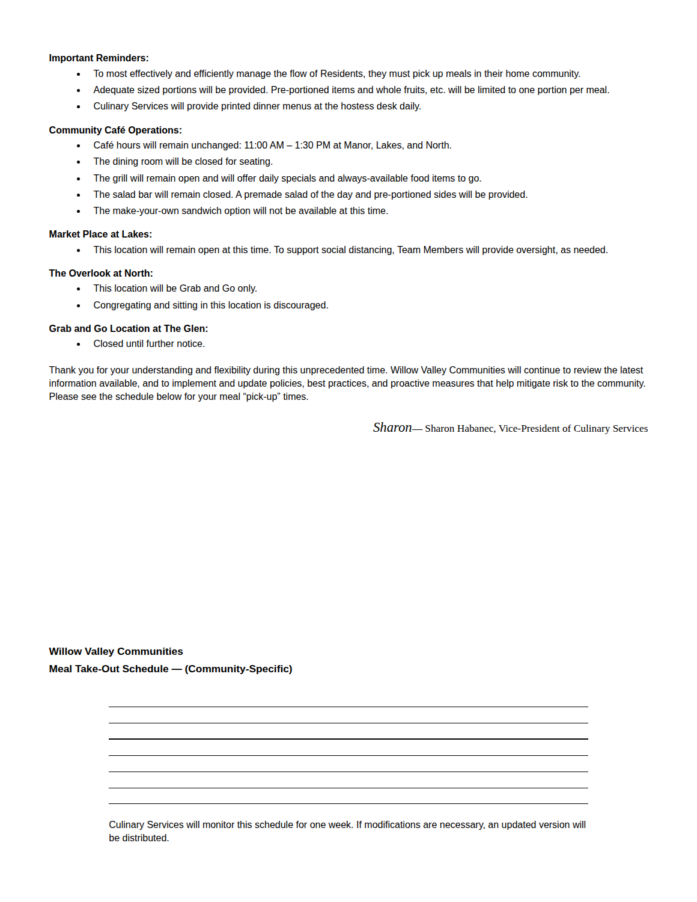Important Reminders:
To most effectively and efficiently manage the flow of Residents, they must pick up meals in their home community.
Adequate sized portions will be provided. Pre-portioned items and whole fruits, etc. will be limited to one portion per meal.
Culinary Services will provide printed dinner menus at the hostess desk daily.
Community Café Operations:
Café hours will remain unchanged: 11:00 AM – 1:30 PM at Manor, Lakes, and North.
The dining room will be closed for seating.
The grill will remain open and will offer daily specials and always-available food items to go.
The salad bar will remain closed. A premade salad of the day and pre-portioned sides will be provided.
The make-your-own sandwich option will not be available at this time.
Market Place at Lakes:
This location will remain open at this time. To support social distancing, Team Members will provide oversight, as needed.
The Overlook at North:
This location will be Grab and Go only.
Congregating and sitting in this location is discouraged.
Grab and Go Location at The Glen:
Closed until further notice.
Thank you for your understanding and flexibility during this unprecedented time. Willow Valley Communities will continue to review the latest information available, and to implement and update policies, best practices, and proactive measures that help mitigate risk to the community. Please see the schedule below for your meal “pick-up” times.
Sharon— Sharon Habanec, Vice-President of Culinary Services
Willow Valley Communities
Meal Take-Out Schedule — (Community-Specific)
Culinary Services will monitor this schedule for one week. If modifications are necessary, an updated version will be distributed.